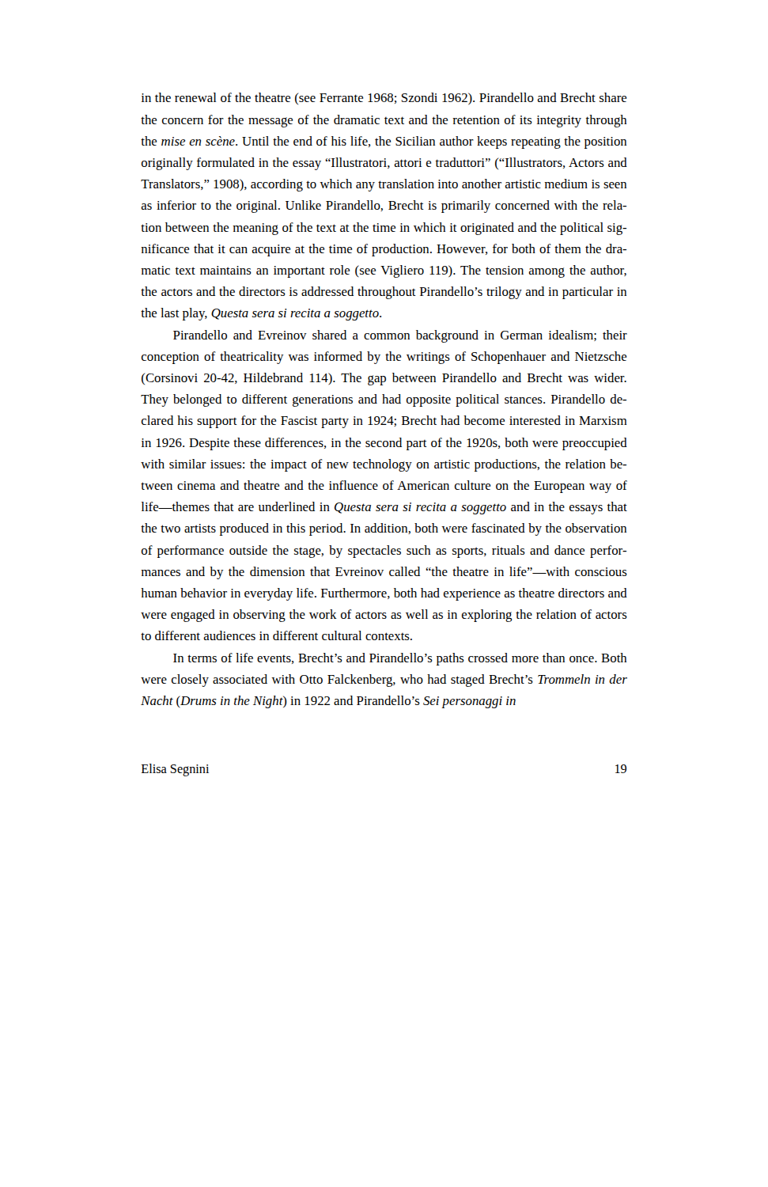in the renewal of the theatre (see Ferrante 1968; Szondi 1962). Pirandello and Brecht share the concern for the message of the dramatic text and the retention of its integrity through the mise en scène. Until the end of his life, the Sicilian author keeps repeating the position originally formulated in the essay “Illustratori, attori e traduttori” (“Illustrators, Actors and Translators,” 1908), according to which any translation into another artistic medium is seen as inferior to the original. Unlike Pirandello, Brecht is primarily concerned with the relation between the meaning of the text at the time in which it originated and the political significance that it can acquire at the time of production. However, for both of them the dramatic text maintains an important role (see Vigliero 119). The tension among the author, the actors and the directors is addressed throughout Pirandello’s trilogy and in particular in the last play, Questa sera si recita a soggetto.
Pirandello and Evreinov shared a common background in German idealism; their conception of theatricality was informed by the writings of Schopenhauer and Nietzsche (Corsinovi 20-42, Hildebrand 114). The gap between Pirandello and Brecht was wider. They belonged to different generations and had opposite political stances. Pirandello declared his support for the Fascist party in 1924; Brecht had become interested in Marxism in 1926. Despite these differences, in the second part of the 1920s, both were preoccupied with similar issues: the impact of new technology on artistic productions, the relation between cinema and theatre and the influence of American culture on the European way of life—themes that are underlined in Questa sera si recita a soggetto and in the essays that the two artists produced in this period. In addition, both were fascinated by the observation of performance outside the stage, by spectacles such as sports, rituals and dance performances and by the dimension that Evreinov called “the theatre in life”—with conscious human behavior in everyday life. Furthermore, both had experience as theatre directors and were engaged in observing the work of actors as well as in exploring the relation of actors to different audiences in different cultural contexts.
In terms of life events, Brecht’s and Pirandello’s paths crossed more than once. Both were closely associated with Otto Falckenberg, who had staged Brecht’s Trommeln in der Nacht (Drums in the Night) in 1922 and Pirandello’s Sei personaggi in
Elisa Segnini 19